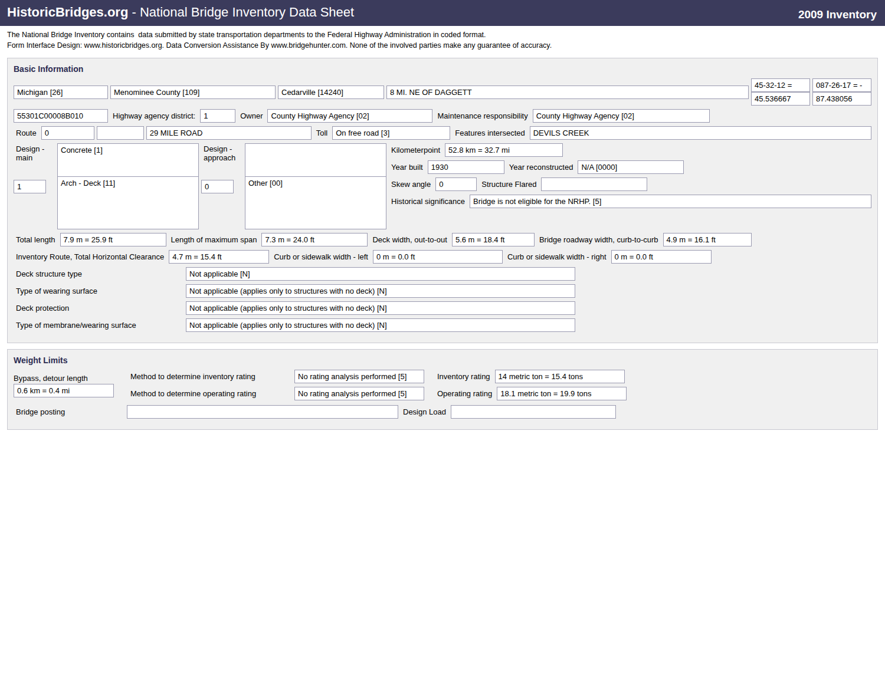HistoricBridges.org - National Bridge Inventory Data Sheet
2009 Inventory
The National Bridge Inventory contains data submitted by state transportation departments to the Federal Highway Administration in coded format.
Form Interface Design: www.historicbridges.org. Data Conversion Assistance By www.bridgehunter.com. None of the involved parties make any guarantee of accuracy.
Basic Information
Michigan [26]
Menominee County [109]
Cedarville [14240]
8 MI. NE OF DAGGETT
45-32-12 =
45.536667
087-26-17 = -
87.438056
55301C00008B010
Highway agency district:
1
Owner
County Highway Agency [02]
Maintenance responsibility
County Highway Agency [02]
Route
0
29 MILE ROAD
Toll
On free road [3]
Features intersected
DEVILS CREEK
Design -
main
1
Concrete [1]
Arch - Deck [11]
Design -
approach
0
Other [00]
Kilometerpoint
52.8 km = 32.7 mi
Year built
1930
Year reconstructed
N/A [0000]
Skew angle
0
Structure Flared
Historical significance
Bridge is not eligible for the NRHP. [5]
Total length
7.9 m = 25.9 ft
Length of maximum span
7.3 m = 24.0 ft
Deck width, out-to-out
5.6 m = 18.4 ft
Bridge roadway width, curb-to-curb
4.9 m = 16.1 ft
Inventory Route, Total Horizontal Clearance
4.7 m = 15.4 ft
Curb or sidewalk width - left
0 m = 0.0 ft
Curb or sidewalk width - right
0 m = 0.0 ft
Deck structure type
Not applicable [N]
Type of wearing surface
Not applicable (applies only to structures with no deck) [N]
Deck protection
Not applicable (applies only to structures with no deck) [N]
Type of membrane/wearing surface
Not applicable (applies only to structures with no deck) [N]
Weight Limits
Bypass, detour length
0.6 km = 0.4 mi
Method to determine inventory rating
Method to determine operating rating
No rating analysis performed [5]
No rating analysis performed [5]
Inventory rating
14 metric ton = 15.4 tons
Operating rating
18.1 metric ton = 19.9 tons
Bridge posting
Design Load